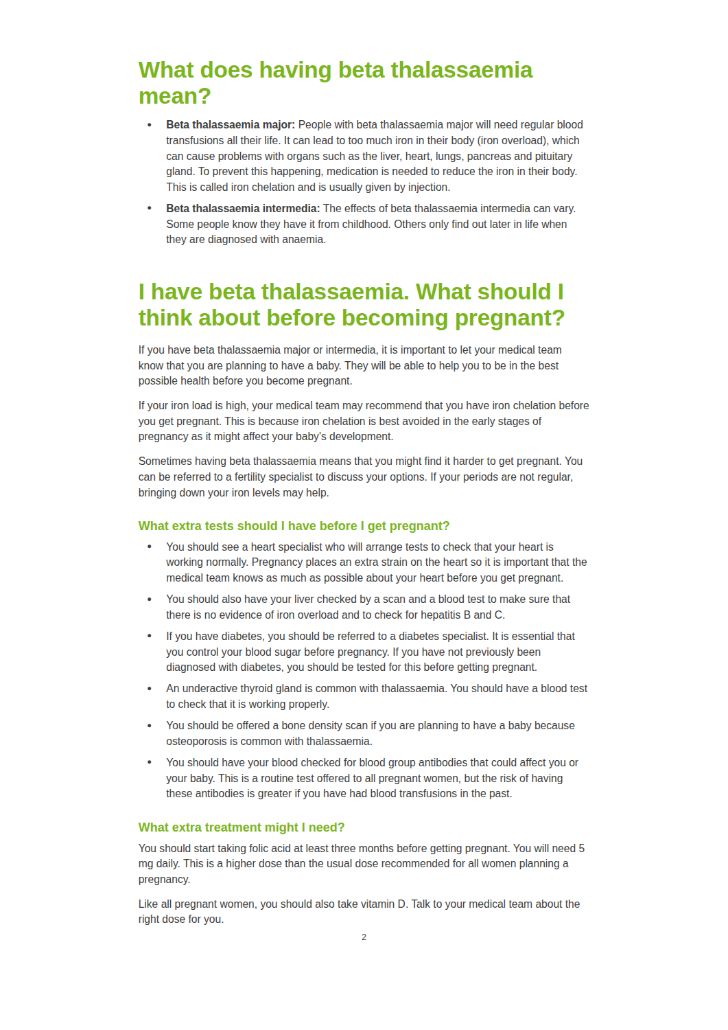What does having beta thalassaemia mean?
Beta thalassaemia major: People with beta thalassaemia major will need regular blood transfusions all their life. It can lead to too much iron in their body (iron overload), which can cause problems with organs such as the liver, heart, lungs, pancreas and pituitary gland. To prevent this happening, medication is needed to reduce the iron in their body. This is called iron chelation and is usually given by injection.
Beta thalassaemia intermedia: The effects of beta thalassaemia intermedia can vary. Some people know they have it from childhood. Others only find out later in life when they are diagnosed with anaemia.
I have beta thalassaemia. What should I think about before becoming pregnant?
If you have beta thalassaemia major or intermedia, it is important to let your medical team know that you are planning to have a baby. They will be able to help you to be in the best possible health before you become pregnant.
If your iron load is high, your medical team may recommend that you have iron chelation before you get pregnant. This is because iron chelation is best avoided in the early stages of pregnancy as it might affect your baby's development.
Sometimes having beta thalassaemia means that you might find it harder to get pregnant. You can be referred to a fertility specialist to discuss your options. If your periods are not regular, bringing down your iron levels may help.
What extra tests should I have before I get pregnant?
You should see a heart specialist who will arrange tests to check that your heart is working normally. Pregnancy places an extra strain on the heart so it is important that the medical team knows as much as possible about your heart before you get pregnant.
You should also have your liver checked by a scan and a blood test to make sure that there is no evidence of iron overload and to check for hepatitis B and C.
If you have diabetes, you should be referred to a diabetes specialist. It is essential that you control your blood sugar before pregnancy. If you have not previously been diagnosed with diabetes, you should be tested for this before getting pregnant.
An underactive thyroid gland is common with thalassaemia. You should have a blood test to check that it is working properly.
You should be offered a bone density scan if you are planning to have a baby because osteoporosis is common with thalassaemia.
You should have your blood checked for blood group antibodies that could affect you or your baby. This is a routine test offered to all pregnant women, but the risk of having these antibodies is greater if you have had blood transfusions in the past.
What extra treatment might I need?
You should start taking folic acid at least three months before getting pregnant. You will need 5 mg daily. This is a higher dose than the usual dose recommended for all women planning a pregnancy.
Like all pregnant women, you should also take vitamin D. Talk to your medical team about the right dose for you.
2